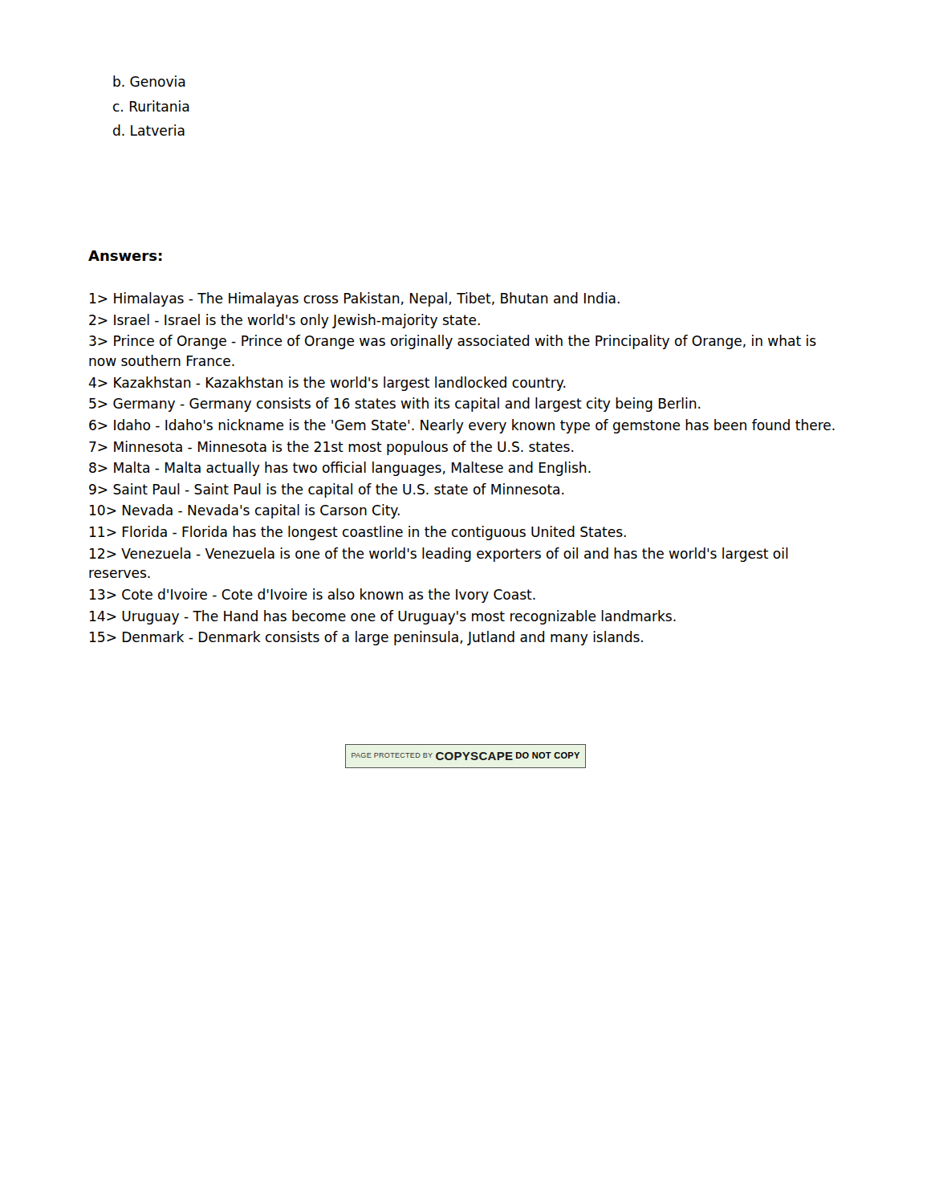b. Genovia
c. Ruritania
d. Latveria
Answers:
1> Himalayas - The Himalayas cross Pakistan, Nepal, Tibet, Bhutan and India.
2> Israel - Israel is the world's only Jewish-majority state.
3> Prince of Orange - Prince of Orange was originally associated with the Principality of Orange, in what is now southern France.
4> Kazakhstan - Kazakhstan is the world's largest landlocked country.
5> Germany - Germany consists of 16 states with its capital and largest city being Berlin.
6> Idaho - Idaho's nickname is the 'Gem State'. Nearly every known type of gemstone has been found there.
7> Minnesota - Minnesota is the 21st most populous of the U.S. states.
8> Malta - Malta actually has two official languages, Maltese and English.
9> Saint Paul - Saint Paul is the capital of the U.S. state of Minnesota.
10> Nevada - Nevada's capital is Carson City.
11> Florida - Florida has the longest coastline in the contiguous United States.
12> Venezuela - Venezuela is one of the world's leading exporters of oil and has the world's largest oil reserves.
13> Cote d'Ivoire - Cote d'Ivoire is also known as the Ivory Coast.
14> Uruguay - The Hand has become one of Uruguay's most recognizable landmarks.
15> Denmark - Denmark consists of a large peninsula, Jutland and many islands.
PAGE PROTECTED BY COPYSCAPE DO NOT COPY